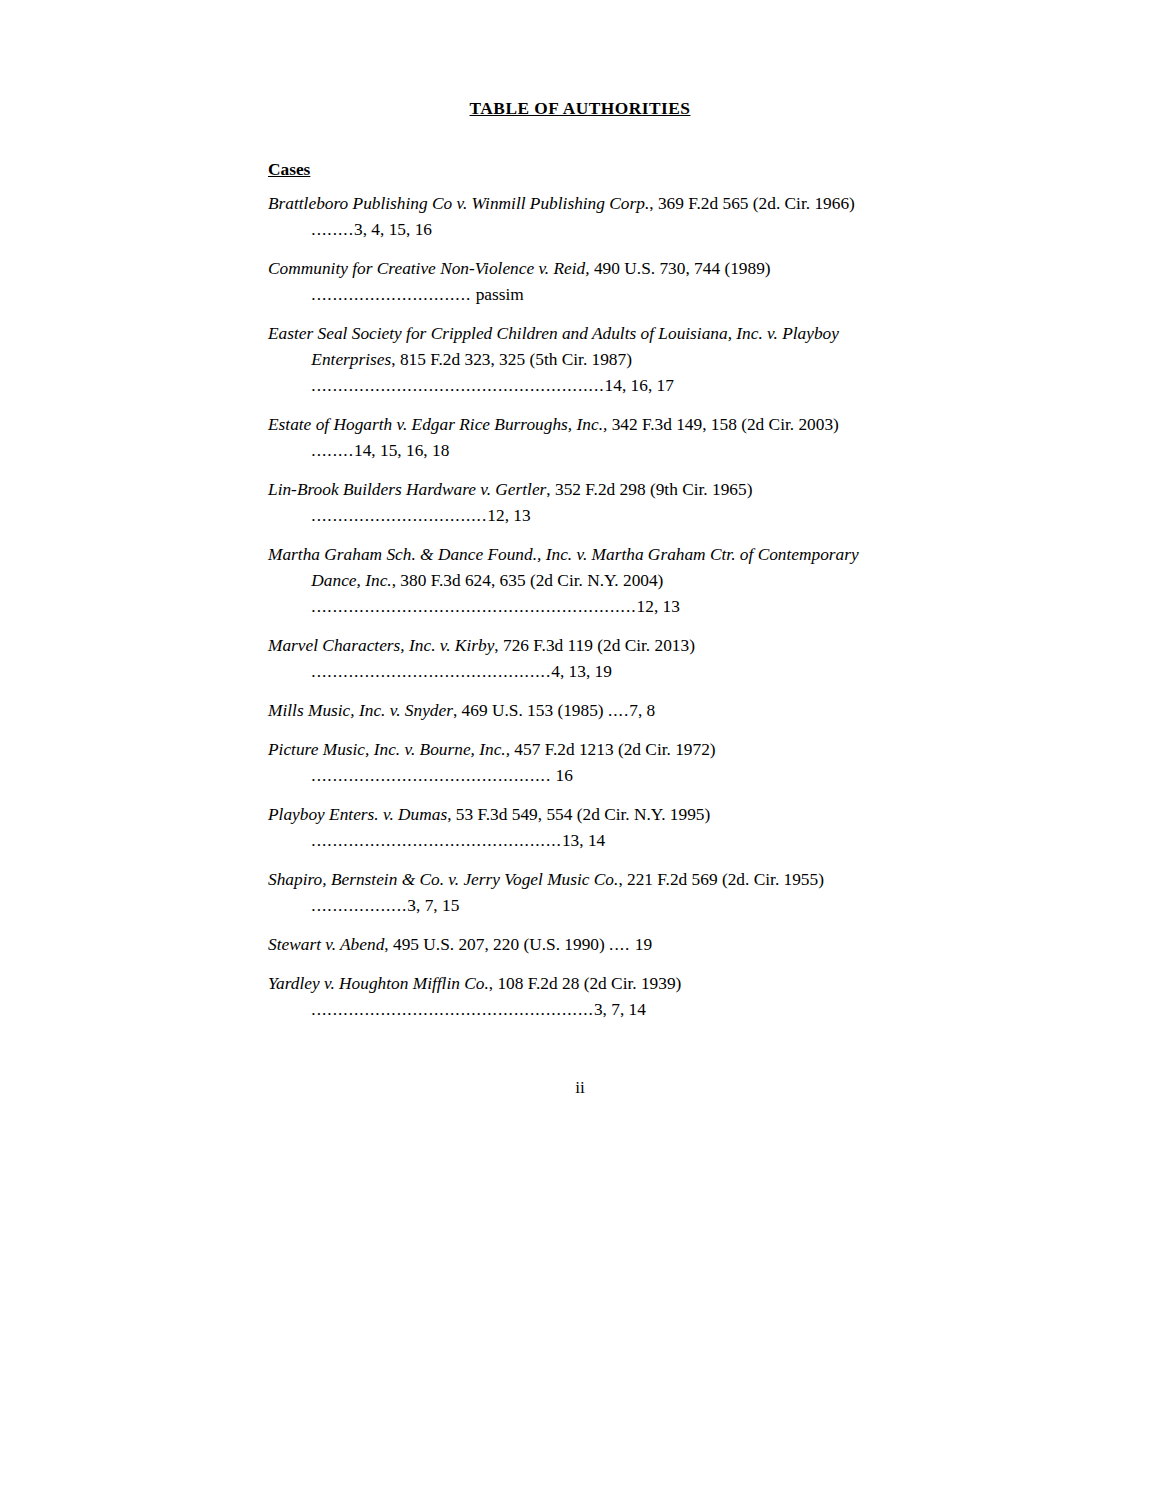TABLE OF AUTHORITIES
Cases
Brattleboro Publishing Co v. Winmill Publishing Corp., 369 F.2d 565 (2d. Cir. 1966) ........ 3, 4, 15, 16
Community for Creative Non-Violence v. Reid, 490 U.S. 730, 744 (1989) .............................. passim
Easter Seal Society for Crippled Children and Adults of Louisiana, Inc. v. Playboy Enterprises, 815 F.2d 323, 325 (5th Cir. 1987) ....................................................... 14, 16, 17
Estate of Hogarth v. Edgar Rice Burroughs, Inc., 342 F.3d 149, 158 (2d Cir. 2003) ........ 14, 15, 16, 18
Lin-Brook Builders Hardware v. Gertler, 352 F.2d 298 (9th Cir. 1965) ................................. 12, 13
Martha Graham Sch. & Dance Found., Inc. v. Martha Graham Ctr. of Contemporary Dance, Inc., 380 F.3d 624, 635 (2d Cir. N.Y. 2004) ............................................................. 12, 13
Marvel Characters, Inc. v. Kirby, 726 F.3d 119 (2d Cir. 2013) ............................................. 4, 13, 19
Mills Music, Inc. v. Snyder, 469 U.S. 153 (1985) .... 7, 8
Picture Music, Inc. v. Bourne, Inc., 457 F.2d 1213 (2d Cir. 1972) ............................................. 16
Playboy Enters. v. Dumas, 53 F.3d 549, 554 (2d Cir. N.Y. 1995) ............................................... 13, 14
Shapiro, Bernstein & Co. v. Jerry Vogel Music Co., 221 F.2d 569 (2d. Cir. 1955) .................. 3, 7, 15
Stewart v. Abend, 495 U.S. 207, 220 (U.S. 1990) .... 19
Yardley v. Houghton Mifflin Co., 108 F.2d 28 (2d Cir. 1939) ..................................................... 3, 7, 14
ii